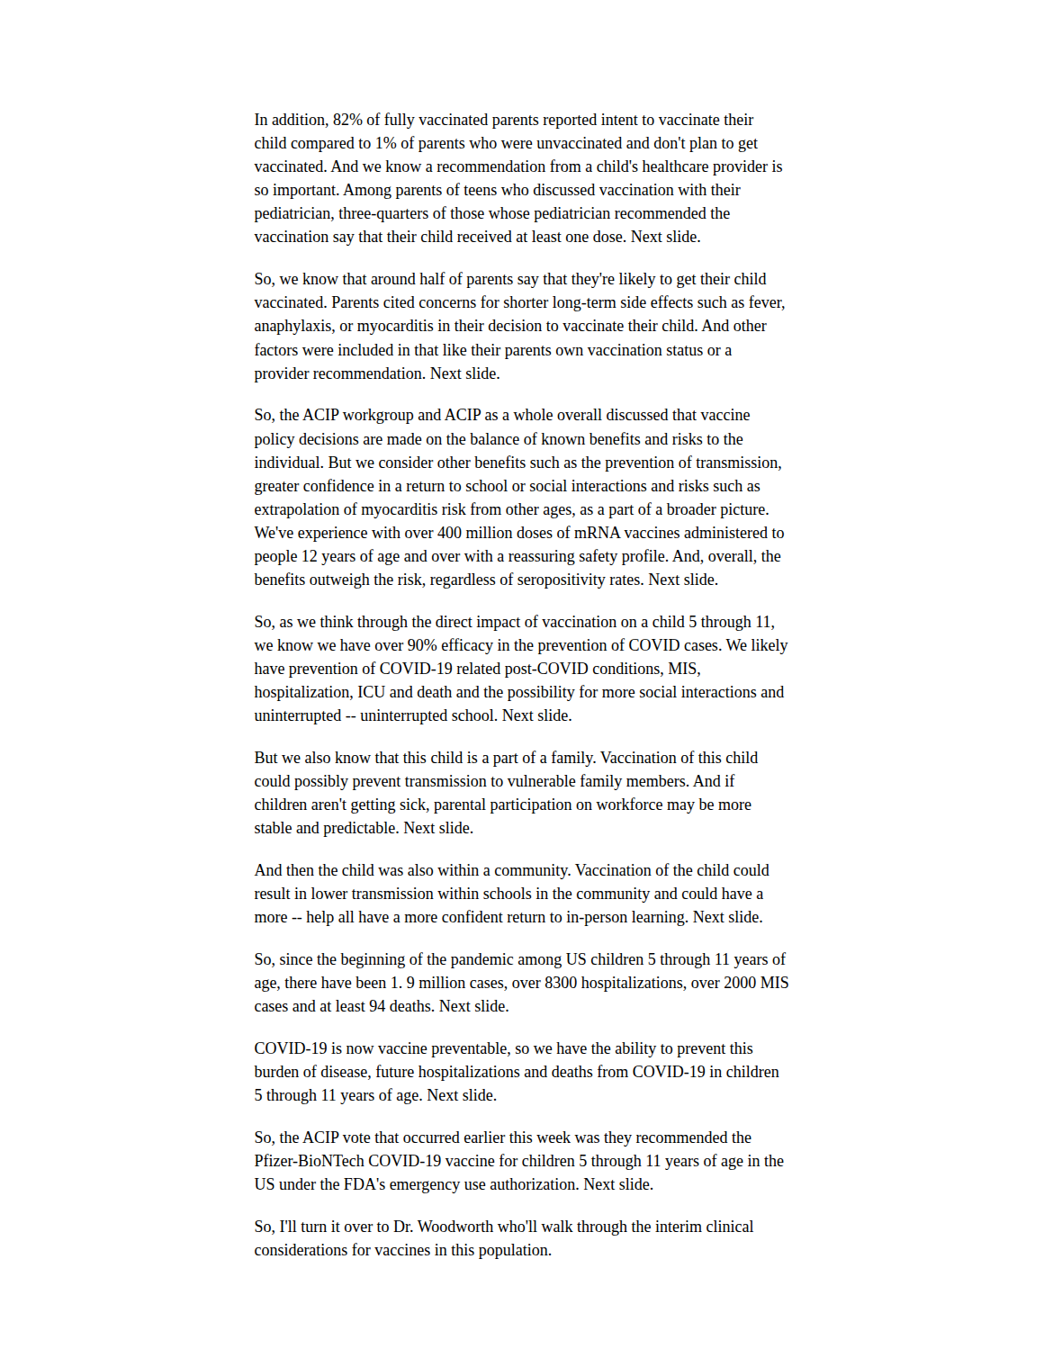In addition, 82% of fully vaccinated parents reported intent to vaccinate their child compared to 1% of parents who were unvaccinated and don't plan to get vaccinated. And we know a recommendation from a child's healthcare provider is so important. Among parents of teens who discussed vaccination with their pediatrician, three-quarters of those whose pediatrician recommended the vaccination say that their child received at least one dose. Next slide.
So, we know that around half of parents say that they're likely to get their child vaccinated. Parents cited concerns for shorter long-term side effects such as fever, anaphylaxis, or myocarditis in their decision to vaccinate their child. And other factors were included in that like their parents own vaccination status or a provider recommendation. Next slide.
So, the ACIP workgroup and ACIP as a whole overall discussed that vaccine policy decisions are made on the balance of known benefits and risks to the individual. But we consider other benefits such as the prevention of transmission, greater confidence in a return to school or social interactions and risks such as extrapolation of myocarditis risk from other ages, as a part of a broader picture. We've experience with over 400 million doses of mRNA vaccines administered to people 12 years of age and over with a reassuring safety profile. And, overall, the benefits outweigh the risk, regardless of seropositivity rates. Next slide.
So, as we think through the direct impact of vaccination on a child 5 through 11, we know we have over 90% efficacy in the prevention of COVID cases. We likely have prevention of COVID-19 related post-COVID conditions, MIS, hospitalization, ICU and death and the possibility for more social interactions and uninterrupted -- uninterrupted school. Next slide.
But we also know that this child is a part of a family. Vaccination of this child could possibly prevent transmission to vulnerable family members. And if children aren't getting sick, parental participation on workforce may be more stable and predictable. Next slide.
And then the child was also within a community. Vaccination of the child could result in lower transmission within schools in the community and could have a more -- help all have a more confident return to in-person learning. Next slide.
So, since the beginning of the pandemic among US children 5 through 11 years of age, there have been 1. 9 million cases, over 8300 hospitalizations, over 2000 MIS cases and at least 94 deaths. Next slide.
COVID-19 is now vaccine preventable, so we have the ability to prevent this burden of disease, future hospitalizations and deaths from COVID-19 in children 5 through 11 years of age. Next slide.
So, the ACIP vote that occurred earlier this week was they recommended the Pfizer-BioNTech COVID-19 vaccine for children 5 through 11 years of age in the US under the FDA's emergency use authorization. Next slide.
So, I'll turn it over to Dr. Woodworth who'll walk through the interim clinical considerations for vaccines in this population.